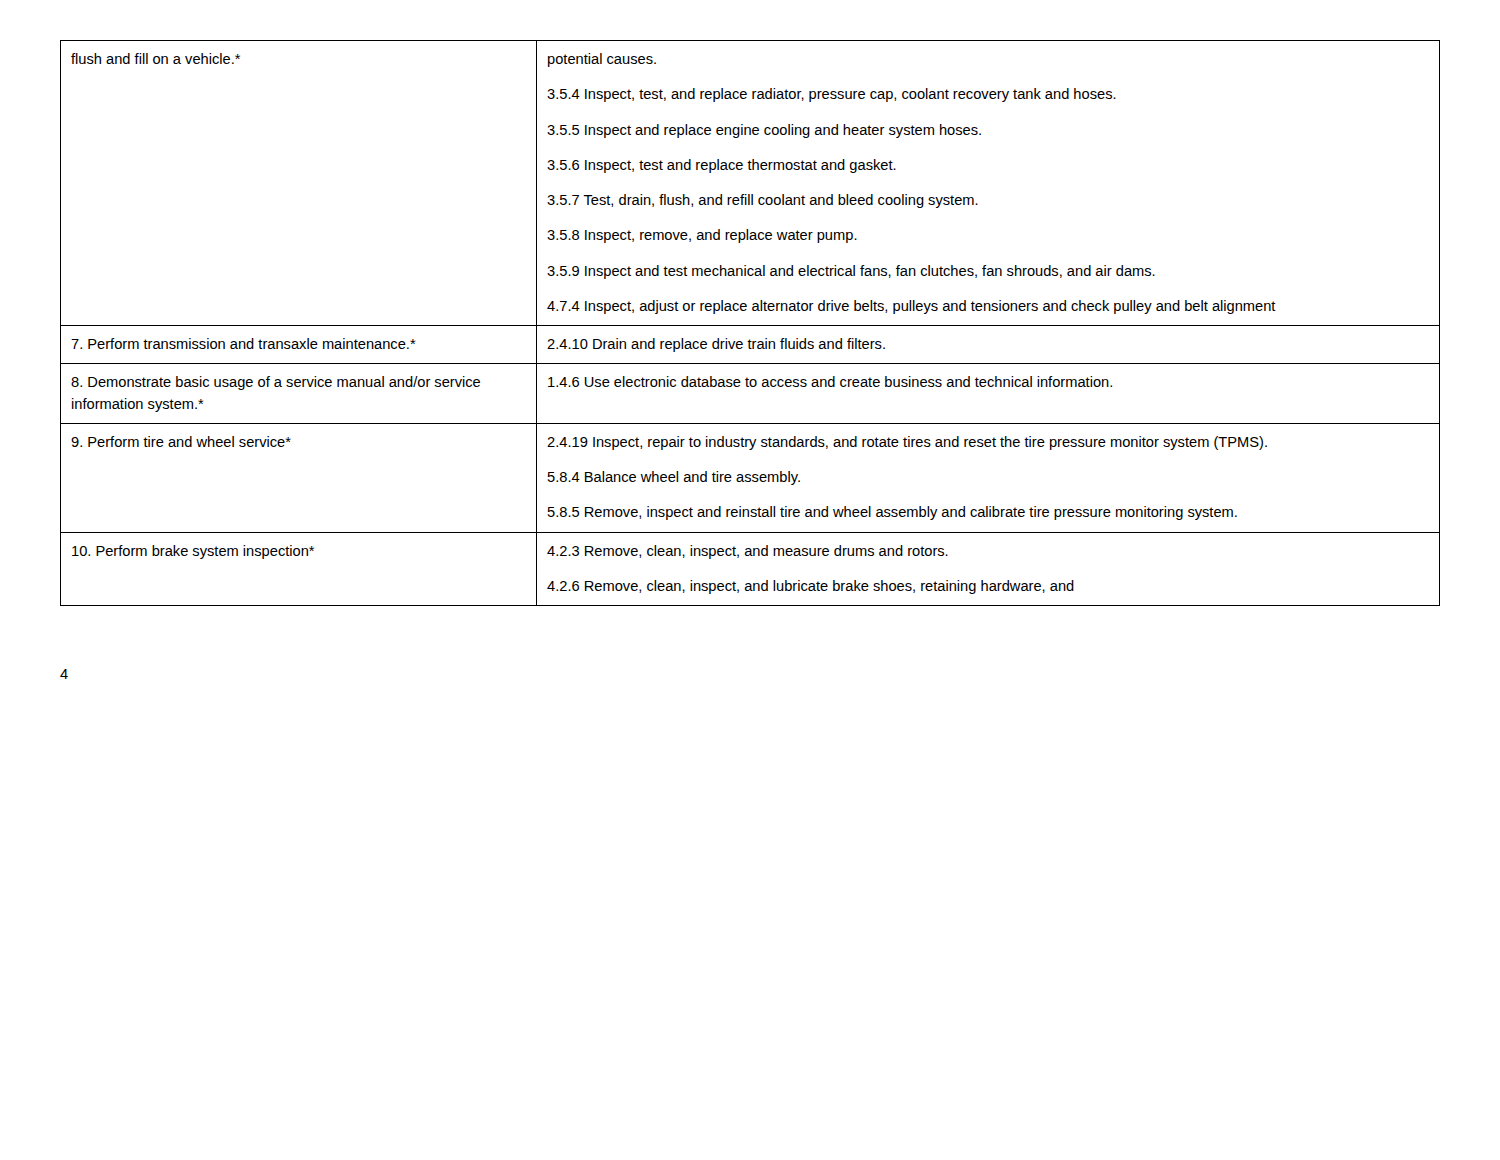| flush and fill on a vehicle.* | potential causes. 3.5.4 Inspect, test, and replace radiator, pressure cap, coolant recovery tank and hoses. 3.5.5 Inspect and replace engine cooling and heater system hoses. 3.5.6 Inspect, test and replace thermostat and gasket. 3.5.7 Test, drain, flush, and refill coolant and bleed cooling system. 3.5.8 Inspect, remove, and replace water pump. 3.5.9 Inspect and test mechanical and electrical fans, fan clutches, fan shrouds, and air dams. 4.7.4 Inspect, adjust or replace alternator drive belts, pulleys and tensioners and check pulley and belt alignment |
| 7. Perform transmission and transaxle maintenance.* | 2.4.10 Drain and replace drive train fluids and filters. |
| 8. Demonstrate basic usage of a service manual and/or service information system.* | 1.4.6 Use electronic database to access and create business and technical information. |
| 9. Perform tire and wheel service* | 2.4.19 Inspect, repair to industry standards, and rotate tires and reset the tire pressure monitor system (TPMS). 5.8.4 Balance wheel and tire assembly. 5.8.5 Remove, inspect and reinstall tire and wheel assembly and calibrate tire pressure monitoring system. |
| 10. Perform brake system inspection* | 4.2.3 Remove, clean, inspect, and measure drums and rotors. 4.2.6 Remove, clean, inspect, and lubricate brake shoes, retaining hardware, and |
4